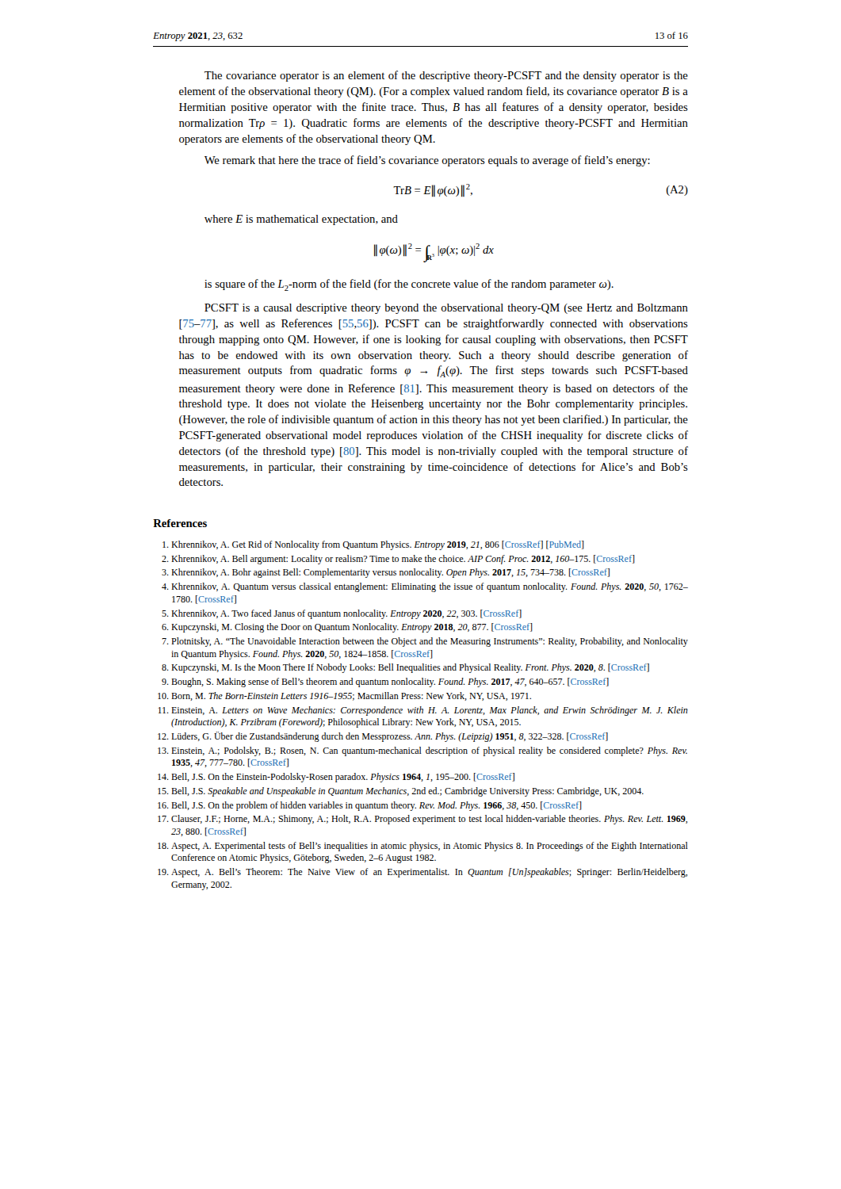Entropy 2021, 23, 632 13 of 16
The covariance operator is an element of the descriptive theory-PCSFT and the density operator is the element of the observational theory (QM). (For a complex valued random field, its covariance operator B is a Hermitian positive operator with the finite trace. Thus, B has all features of a density operator, besides normalization Trρ = 1). Quadratic forms are elements of the descriptive theory-PCSFT and Hermitian operators are elements of the observational theory QM.
We remark that here the trace of field’s covariance operators equals to average of field’s energy:
TrB = E∥φ(ω)∥2, (A2)
where E is mathematical expectation, and
∥φ(ω)∥2 = ∫R3 |φ(x; ω)|2 dx
is square of the L2-norm of the field (for the concrete value of the random parameter ω).
PCSFT is a causal descriptive theory beyond the observational theory-QM (see Hertz and Boltzmann [75–77], as well as References [55,56]). PCSFT can be straightforwardly connected with observations through mapping onto QM. However, if one is looking for causal coupling with observations, then PCSFT has to be endowed with its own observation theory. Such a theory should describe generation of measurement outputs from quadratic forms φ → fA(φ). The first steps towards such PCSFT-based measurement theory were done in Reference [81]. This measurement theory is based on detectors of the threshold type. It does not violate the Heisenberg uncertainty nor the Bohr complementarity principles. (However, the role of indivisible quantum of action in this theory has not yet been clarified.) In particular, the PCSFT-generated observational model reproduces violation of the CHSH inequality for discrete clicks of detectors (of the threshold type) [80]. This model is non-trivially coupled with the temporal structure of measurements, in particular, their constraining by time-coincidence of detections for Alice’s and Bob’s detectors.
References
Khrennikov, A. Get Rid of Nonlocality from Quantum Physics. Entropy 2019, 21, 806 [CrossRef] [PubMed]
Khrennikov, A. Bell argument: Locality or realism? Time to make the choice. AIP Conf. Proc. 2012, 160–175. [CrossRef]
Khrennikov, A. Bohr against Bell: Complementarity versus nonlocality. Open Phys. 2017, 15, 734–738. [CrossRef]
Khrennikov, A. Quantum versus classical entanglement: Eliminating the issue of quantum nonlocality. Found. Phys. 2020, 50, 1762–1780. [CrossRef]
Khrennikov, A. Two faced Janus of quantum nonlocality. Entropy 2020, 22, 303. [CrossRef]
Kupczynski, M. Closing the Door on Quantum Nonlocality. Entropy 2018, 20, 877. [CrossRef]
Plotnitsky, A. “The Unavoidable Interaction between the Object and the Measuring Instruments”: Reality, Probability, and Nonlocality in Quantum Physics. Found. Phys. 2020, 50, 1824–1858. [CrossRef]
Kupczynski, M. Is the Moon There If Nobody Looks: Bell Inequalities and Physical Reality. Front. Phys. 2020, 8. [CrossRef]
Boughn, S. Making sense of Bell’s theorem and quantum nonlocality. Found. Phys. 2017, 47, 640–657. [CrossRef]
Born, M. The Born-Einstein Letters 1916–1955; Macmillan Press: New York, NY, USA, 1971.
Einstein, A. Letters on Wave Mechanics: Correspondence with H. A. Lorentz, Max Planck, and Erwin Schrödinger M. J. Klein (Introduction), K. Przibram (Foreword); Philosophical Library: New York, NY, USA, 2015.
Lüders, G. Über die Zustandsänderung durch den Messprozess. Ann. Phys. (Leipzig) 1951, 8, 322–328. [CrossRef]
Einstein, A.; Podolsky, B.; Rosen, N. Can quantum-mechanical description of physical reality be considered complete? Phys. Rev. 1935, 47, 777–780. [CrossRef]
Bell, J.S. On the Einstein-Podolsky-Rosen paradox. Physics 1964, 1, 195–200. [CrossRef]
Bell, J.S. Speakable and Unspeakable in Quantum Mechanics, 2nd ed.; Cambridge University Press: Cambridge, UK, 2004.
Bell, J.S. On the problem of hidden variables in quantum theory. Rev. Mod. Phys. 1966, 38, 450. [CrossRef]
Clauser, J.F.; Horne, M.A.; Shimony, A.; Holt, R.A. Proposed experiment to test local hidden-variable theories. Phys. Rev. Lett. 1969, 23, 880. [CrossRef]
Aspect, A. Experimental tests of Bell’s inequalities in atomic physics, in Atomic Physics 8. In Proceedings of the Eighth International Conference on Atomic Physics, Göteborg, Sweden, 2–6 August 1982.
Aspect, A. Bell’s Theorem: The Naive View of an Experimentalist. In Quantum [Un]speakables; Springer: Berlin/Heidelberg, Germany, 2002.